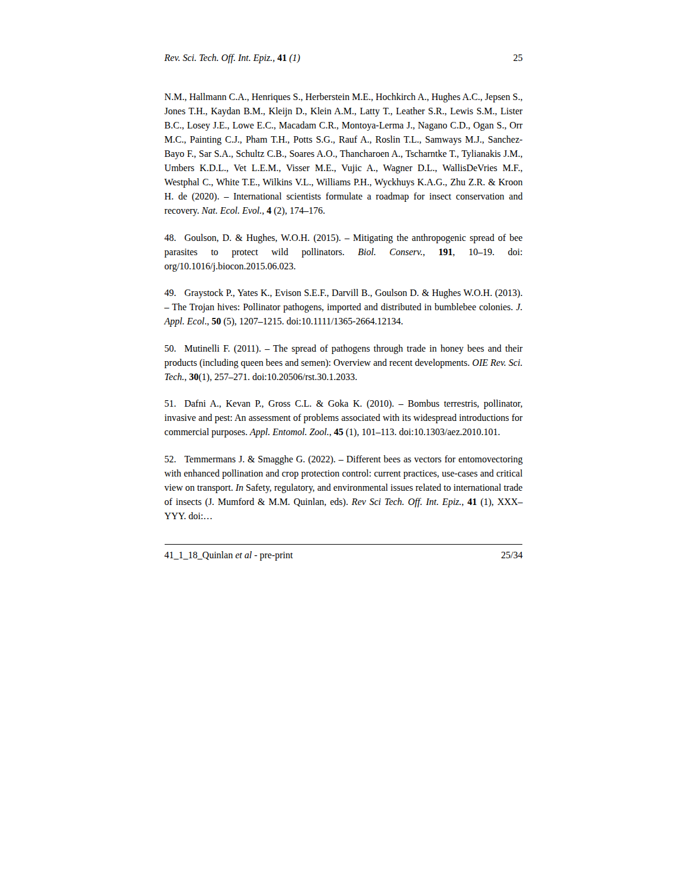Rev. Sci. Tech. Off. Int. Epiz., 41 (1) 25
N.M., Hallmann C.A., Henriques S., Herberstein M.E., Hochkirch A., Hughes A.C., Jepsen S., Jones T.H., Kaydan B.M., Kleijn D., Klein A.M., Latty T., Leather S.R., Lewis S.M., Lister B.C., Losey J.E., Lowe E.C., Macadam C.R., Montoya-Lerma J., Nagano C.D., Ogan S., Orr M.C., Painting C.J., Pham T.H., Potts S.G., Rauf A., Roslin T.L., Samways M.J., Sanchez-Bayo F., Sar S.A., Schultz C.B., Soares A.O., Thancharoen A., Tscharntke T., Tylianakis J.M., Umbers K.D.L., Vet L.E.M., Visser M.E., Vujic A., Wagner D.L., WallisDeVries M.F., Westphal C., White T.E., Wilkins V.L., Williams P.H., Wyckhuys K.A.G., Zhu Z.R. & Kroon H. de (2020). – International scientists formulate a roadmap for insect conservation and recovery. Nat. Ecol. Evol., 4 (2), 174–176.
48. Goulson, D. & Hughes, W.O.H. (2015). – Mitigating the anthropogenic spread of bee parasites to protect wild pollinators. Biol. Conserv., 191, 10–19. doi: org/10.1016/j.biocon.2015.06.023.
49. Graystock P., Yates K., Evison S.E.F., Darvill B., Goulson D. & Hughes W.O.H. (2013). – The Trojan hives: Pollinator pathogens, imported and distributed in bumblebee colonies. J. Appl. Ecol., 50 (5), 1207–1215. doi:10.1111/1365-2664.12134.
50. Mutinelli F. (2011). – The spread of pathogens through trade in honey bees and their products (including queen bees and semen): Overview and recent developments. OIE Rev. Sci. Tech., 30(1), 257–271. doi:10.20506/rst.30.1.2033.
51. Dafni A., Kevan P., Gross C.L. & Goka K. (2010). – Bombus terrestris, pollinator, invasive and pest: An assessment of problems associated with its widespread introductions for commercial purposes. Appl. Entomol. Zool., 45 (1), 101–113. doi:10.1303/aez.2010.101.
52. Temmermans J. & Smagghe G. (2022). – Different bees as vectors for entomovectoring with enhanced pollination and crop protection control: current practices, use-cases and critical view on transport. In Safety, regulatory, and environmental issues related to international trade of insects (J. Mumford & M.M. Quinlan, eds). Rev Sci Tech. Off. Int. Epiz., 41 (1), XXX–YYY. doi:…
41_1_18_Quinlan et al - pre-print 25/34